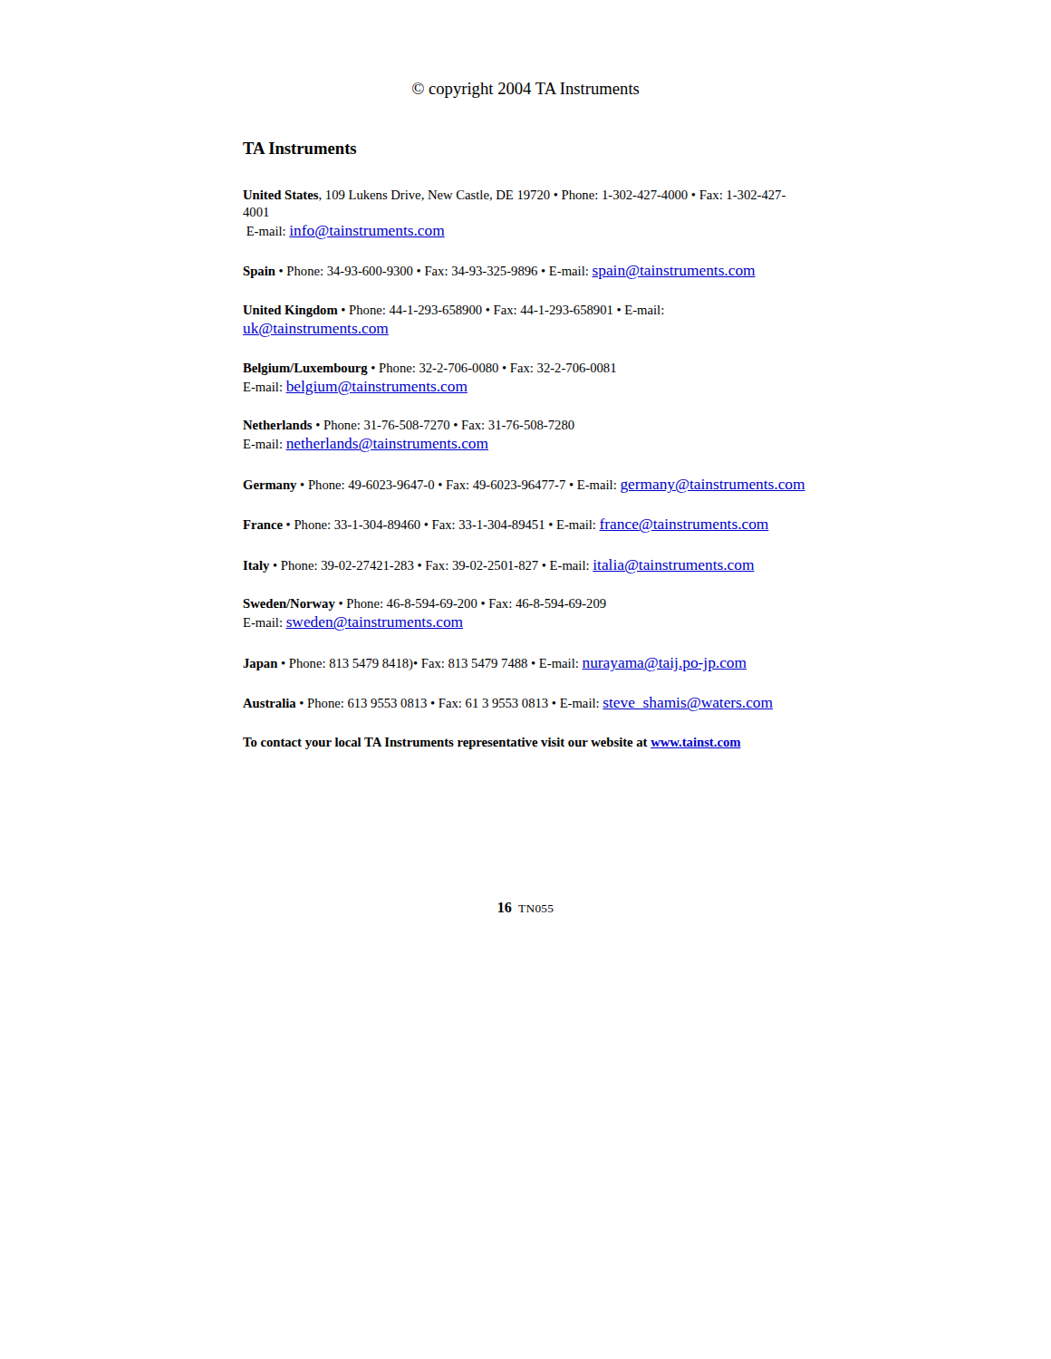© copyright 2004 TA Instruments
TA Instruments
United States, 109 Lukens Drive, New Castle, DE 19720 • Phone: 1-302-427-4000 • Fax: 1-302-427-4001
E-mail: info@tainstruments.com
Spain • Phone: 34-93-600-9300 • Fax: 34-93-325-9896 • E-mail: spain@tainstruments.com
United Kingdom • Phone: 44-1-293-658900 • Fax: 44-1-293-658901 • E-mail: uk@tainstruments.com
Belgium/Luxembourg • Phone: 32-2-706-0080 • Fax: 32-2-706-0081
E-mail: belgium@tainstruments.com
Netherlands • Phone: 31-76-508-7270 • Fax: 31-76-508-7280
E-mail: netherlands@tainstruments.com
Germany • Phone: 49-6023-9647-0 • Fax: 49-6023-96477-7 • E-mail: germany@tainstruments.com
France • Phone: 33-1-304-89460 • Fax: 33-1-304-89451 • E-mail: france@tainstruments.com
Italy • Phone: 39-02-27421-283 • Fax: 39-02-2501-827 • E-mail: italia@tainstruments.com
Sweden/Norway • Phone: 46-8-594-69-200 • Fax: 46-8-594-69-209
E-mail: sweden@tainstruments.com
Japan • Phone: 813 5479 8418)• Fax: 813 5479 7488 • E-mail: nurayama@taij.po-jp.com
Australia • Phone: 613 9553 0813 • Fax: 61 3 9553 0813 • E-mail: steve_shamis@waters.com
To contact your local TA Instruments representative visit our website at www.tainst.com
16 TN055